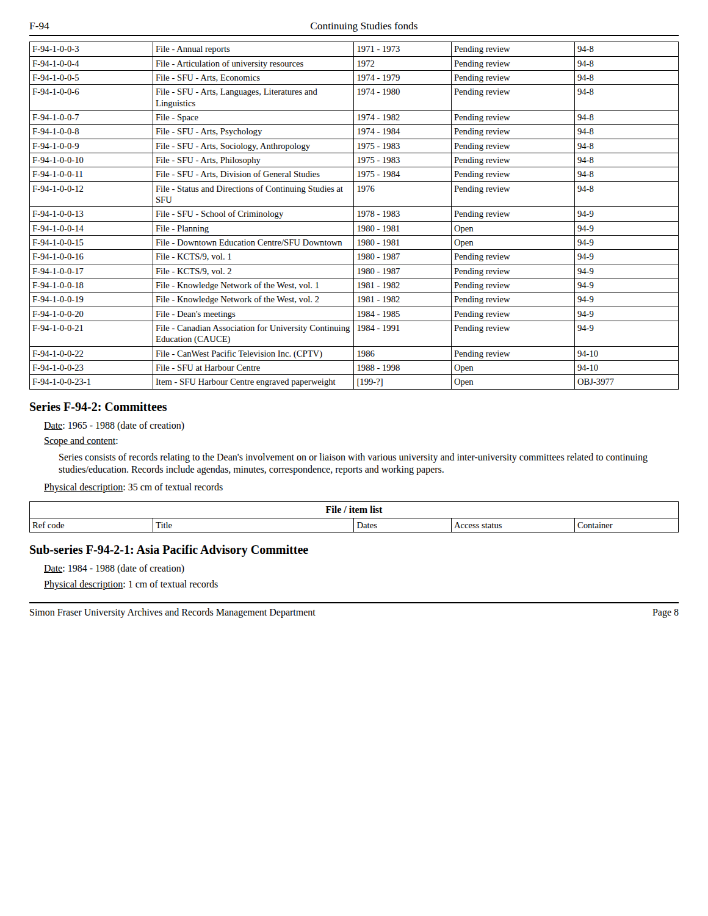F-94
Continuing Studies fonds
| F-94-1-0-0-3 | File - Annual reports | 1971 - 1973 | Pending review | 94-8 |
| F-94-1-0-0-4 | File - Articulation of university resources | 1972 | Pending review | 94-8 |
| F-94-1-0-0-5 | File - SFU - Arts, Economics | 1974 - 1979 | Pending review | 94-8 |
| F-94-1-0-0-6 | File - SFU - Arts, Languages, Literatures and Linguistics | 1974 - 1980 | Pending review | 94-8 |
| F-94-1-0-0-7 | File - Space | 1974 - 1982 | Pending review | 94-8 |
| F-94-1-0-0-8 | File - SFU - Arts, Psychology | 1974 - 1984 | Pending review | 94-8 |
| F-94-1-0-0-9 | File - SFU - Arts, Sociology, Anthropology | 1975 - 1983 | Pending review | 94-8 |
| F-94-1-0-0-10 | File - SFU - Arts, Philosophy | 1975 - 1983 | Pending review | 94-8 |
| F-94-1-0-0-11 | File - SFU - Arts, Division of General Studies | 1975 - 1984 | Pending review | 94-8 |
| F-94-1-0-0-12 | File - Status and Directions of Continuing Studies at SFU | 1976 | Pending review | 94-8 |
| F-94-1-0-0-13 | File - SFU - School of Criminology | 1978 - 1983 | Pending review | 94-9 |
| F-94-1-0-0-14 | File - Planning | 1980 - 1981 | Open | 94-9 |
| F-94-1-0-0-15 | File - Downtown Education Centre/SFU Downtown | 1980 - 1981 | Open | 94-9 |
| F-94-1-0-0-16 | File - KCTS/9, vol. 1 | 1980 - 1987 | Pending review | 94-9 |
| F-94-1-0-0-17 | File - KCTS/9, vol. 2 | 1980 - 1987 | Pending review | 94-9 |
| F-94-1-0-0-18 | File - Knowledge Network of the West, vol. 1 | 1981 - 1982 | Pending review | 94-9 |
| F-94-1-0-0-19 | File - Knowledge Network of the West, vol. 2 | 1981 - 1982 | Pending review | 94-9 |
| F-94-1-0-0-20 | File - Dean's meetings | 1984 - 1985 | Pending review | 94-9 |
| F-94-1-0-0-21 | File - Canadian Association for University Continuing Education (CAUCE) | 1984 - 1991 | Pending review | 94-9 |
| F-94-1-0-0-22 | File - CanWest Pacific Television Inc. (CPTV) | 1986 | Pending review | 94-10 |
| F-94-1-0-0-23 | File - SFU at Harbour Centre | 1988 - 1998 | Open | 94-10 |
| F-94-1-0-0-23-1 | Item - SFU Harbour Centre engraved paperweight | [199-?] | Open | OBJ-3977 |
Series F-94-2: Committees
Date: 1965 - 1988 (date of creation)
Scope and content:
Series consists of records relating to the Dean's involvement on or liaison with various university and inter-university committees related to continuing studies/education. Records include agendas, minutes, correspondence, reports and working papers.
Physical description: 35 cm of textual records
File / item list
| Ref code | Title | Dates | Access status | Container |
Sub-series F-94-2-1: Asia Pacific Advisory Committee
Date: 1984 - 1988 (date of creation)
Physical description: 1 cm of textual records
Simon Fraser University Archives and Records Management Department
Page 8